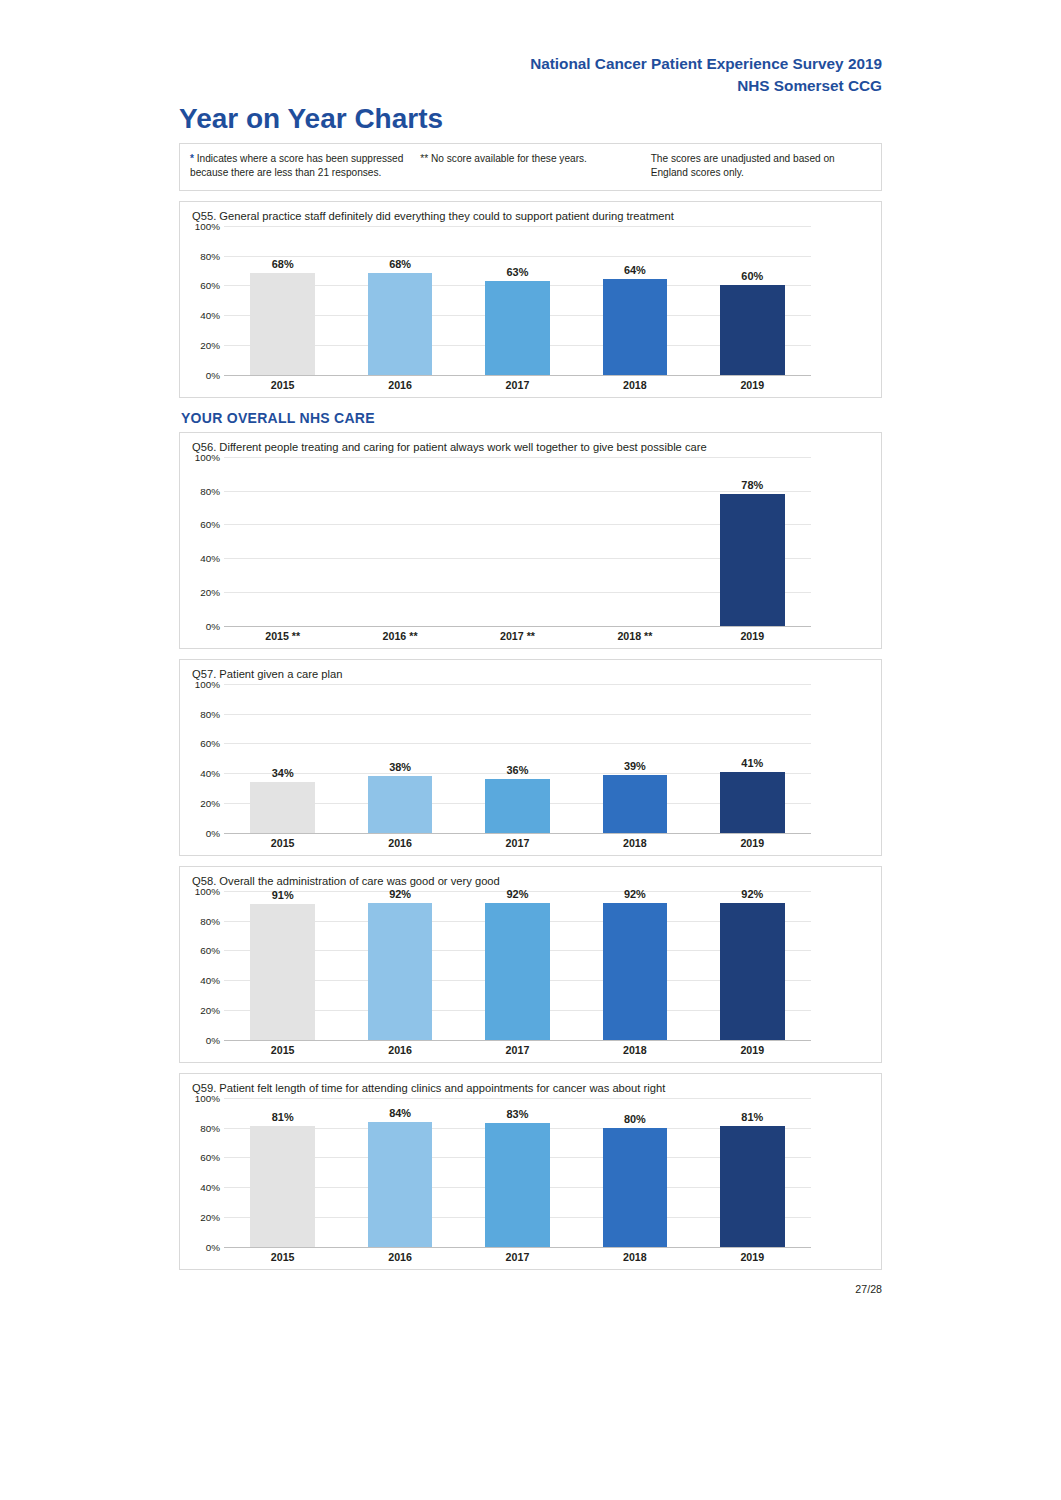National Cancer Patient Experience Survey 2019
NHS Somerset CCG
Year on Year Charts
* Indicates where a score has been suppressed because there are less than 21 responses.
** No score available for these years.
The scores are unadjusted and based on England scores only.
Q55. General practice staff definitely did everything they could to support patient during treatment
100%
80%
60%
40%
20%
0%
68%
68%
63%
64%
60%
20152016201720182019
YOUR OVERALL NHS CARE
Q56. Different people treating and caring for patient always work well together to give best possible care
100%
80%
60%
40%
20%
0%
78%
2015 **2016 **2017 **2018 **2019
Q57. Patient given a care plan
100%
80%
60%
40%
20%
0%
34%
38%
36%
39%
41%
20152016201720182019
Q58. Overall the administration of care was good or very good
100%
80%
60%
40%
20%
0%
91%
92%
92%
92%
92%
20152016201720182019
Q59. Patient felt length of time for attending clinics and appointments for cancer was about right
100%
80%
60%
40%
20%
0%
81%
84%
83%
80%
81%
20152016201720182019
27/28